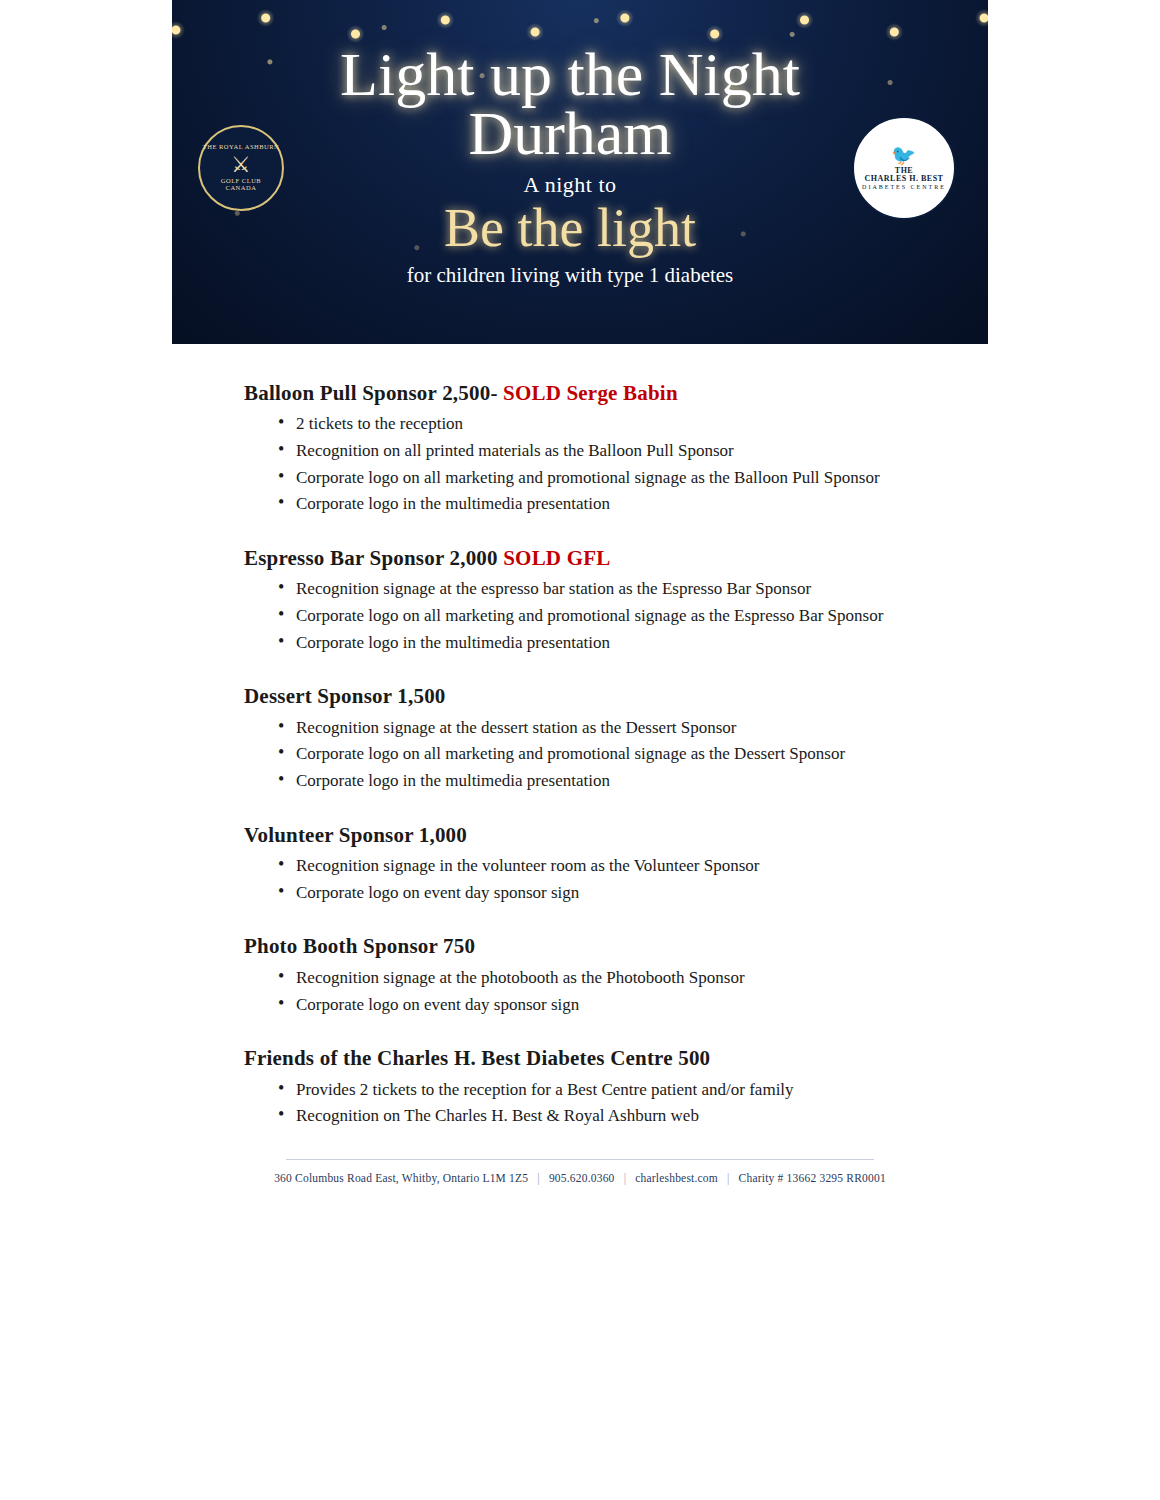The Royal Ashburn ⚔ Golf Club
Canada
Light up the Night Durham
A night to
Be the light
for children living with type 1 diabetes
🐦 The
Charles H. Best Diabetes Centre
Balloon Pull Sponsor 2,500- SOLD Serge Babin
2 tickets to the reception
Recognition on all printed materials as the Balloon Pull Sponsor
Corporate logo on all marketing and promotional signage as the Balloon Pull Sponsor
Corporate logo in the multimedia presentation
Espresso Bar Sponsor 2,000 SOLD GFL
Recognition signage at the espresso bar station as the Espresso Bar Sponsor
Corporate logo on all marketing and promotional signage as the Espresso Bar Sponsor
Corporate logo in the multimedia presentation
Dessert Sponsor 1,500
Recognition signage at the dessert station as the Dessert Sponsor
Corporate logo on all marketing and promotional signage as the Dessert Sponsor
Corporate logo in the multimedia presentation
Volunteer Sponsor 1,000
Recognition signage in the volunteer room as the Volunteer Sponsor
Corporate logo on event day sponsor sign
Photo Booth Sponsor 750
Recognition signage at the photobooth as the Photobooth Sponsor
Corporate logo on event day sponsor sign
Friends of the Charles H. Best Diabetes Centre 500
Provides 2 tickets to the reception for a Best Centre patient and/or family
Recognition on The Charles H. Best & Royal Ashburn web
360 Columbus Road East, Whitby, Ontario L1M 1Z5 | 905.620.0360 | charleshbest.com | Charity # 13662 3295 RR0001